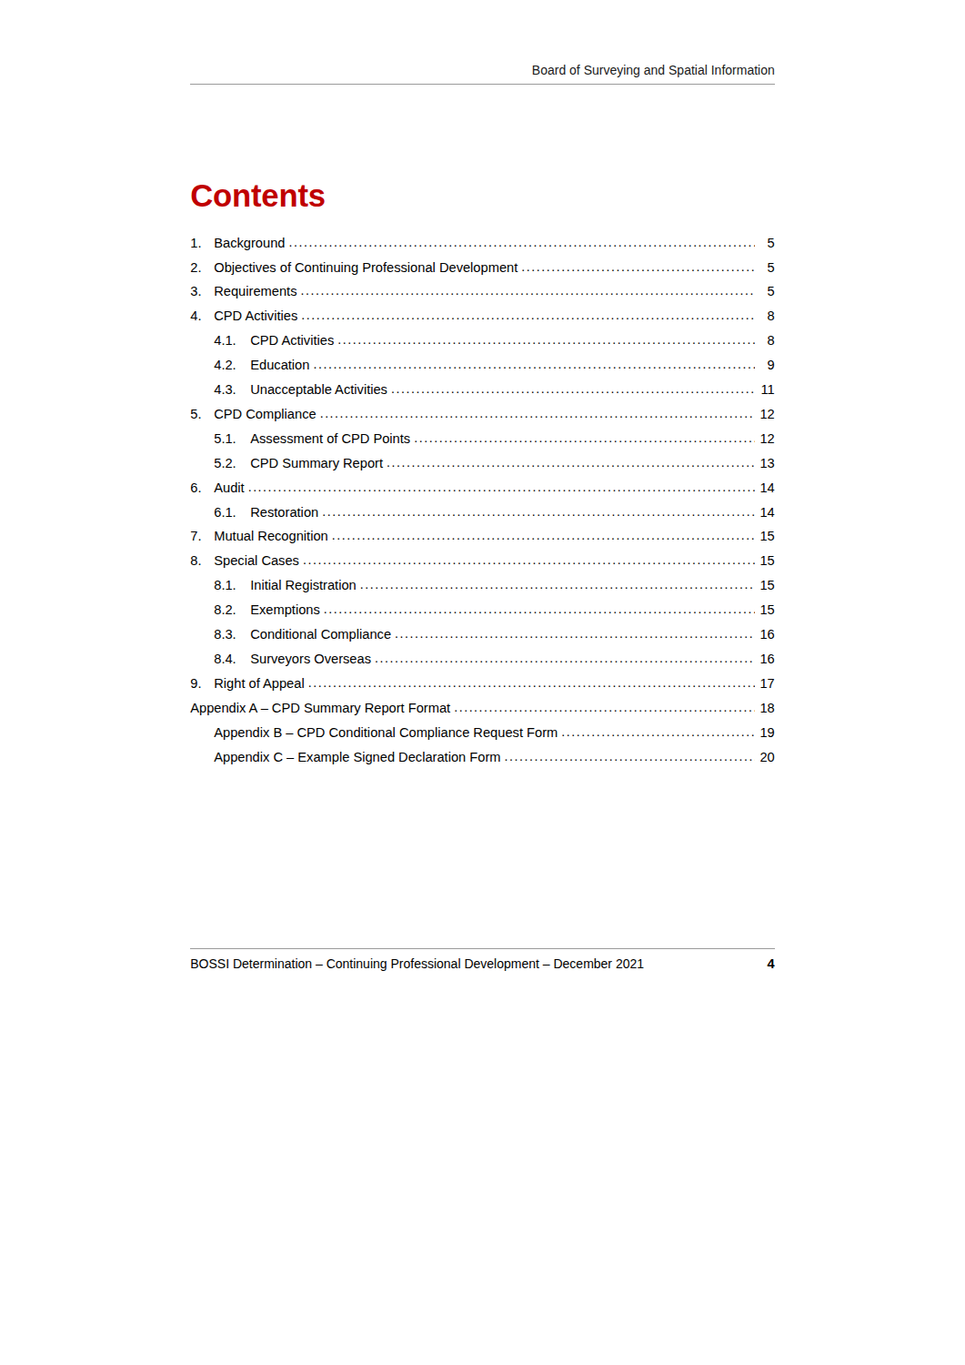Board of Surveying and Spatial Information
Contents
1. Background ........................................................................................................................... 5
2. Objectives of Continuing Professional Development .............................................................................. 5
3. Requirements ....................................................................................................................... 5
4. CPD Activities ....................................................................................................................... 8
4.1. CPD Activities ................................................................................................................. 8
4.2. Education ..................................................................................................................... 9
4.3. Unacceptable Activities ................................................................................................. 11
5. CPD Compliance .................................................................................................................. 12
5.1. Assessment of CPD Points ............................................................................................. 12
5.2. CPD Summary Report ..................................................................................................... 13
6. Audit ................................................................................................................................. 14
6.1. Restoration ................................................................................................................ 14
7. Mutual Recognition ............................................................................................................. 15
8. Special Cases ....................................................................................................................... 15
8.1. Initial Registration ......................................................................................................... 15
8.2. Exemptions ................................................................................................................ 15
8.3. Conditional Compliance ................................................................................................ 16
8.4. Surveyors Overseas ....................................................................................................... 16
9. Right of Appeal .................................................................................................................... 17
Appendix A – CPD Summary Report Format ................................................................................. 18
Appendix B – CPD Conditional Compliance Request Form ......................................................... 19
Appendix C – Example Signed Declaration Form ....................................................................... 20
BOSSI Determination – Continuing Professional Development – December 2021 4